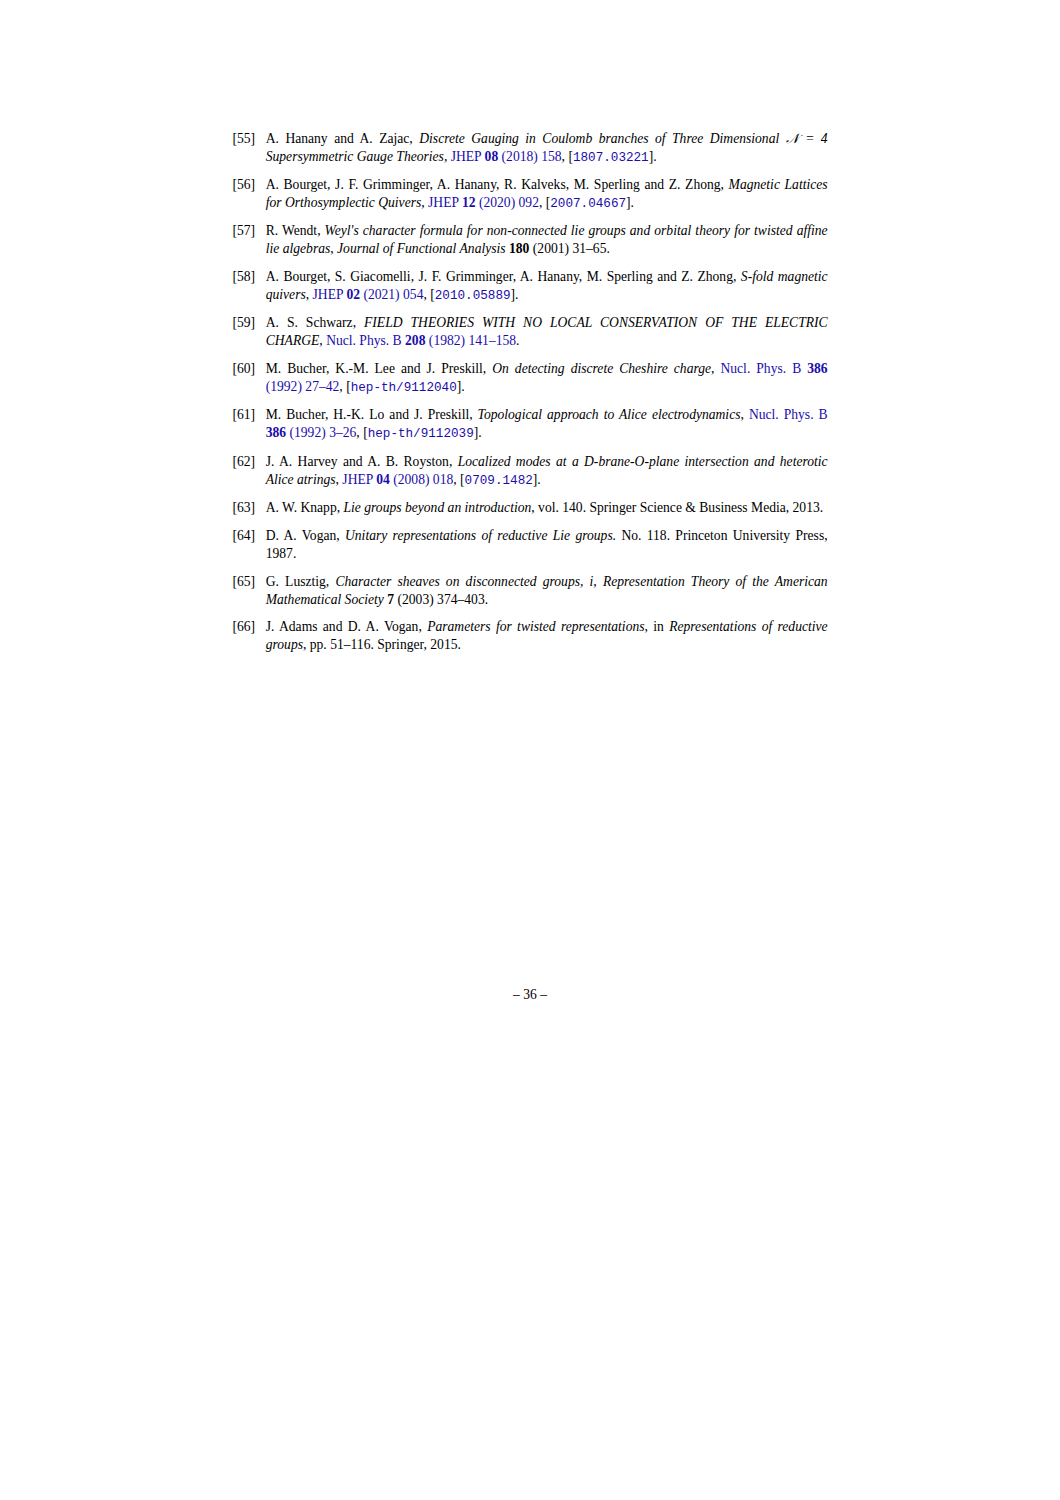[55] A. Hanany and A. Zajac, Discrete Gauging in Coulomb branches of Three Dimensional 𝒩 = 4 Supersymmetric Gauge Theories, JHEP 08 (2018) 158, [1807.03221].
[56] A. Bourget, J. F. Grimminger, A. Hanany, R. Kalveks, M. Sperling and Z. Zhong, Magnetic Lattices for Orthosymplectic Quivers, JHEP 12 (2020) 092, [2007.04667].
[57] R. Wendt, Weyl's character formula for non-connected lie groups and orbital theory for twisted affine lie algebras, Journal of Functional Analysis 180 (2001) 31–65.
[58] A. Bourget, S. Giacomelli, J. F. Grimminger, A. Hanany, M. Sperling and Z. Zhong, S-fold magnetic quivers, JHEP 02 (2021) 054, [2010.05889].
[59] A. S. Schwarz, FIELD THEORIES WITH NO LOCAL CONSERVATION OF THE ELECTRIC CHARGE, Nucl. Phys. B 208 (1982) 141–158.
[60] M. Bucher, K.-M. Lee and J. Preskill, On detecting discrete Cheshire charge, Nucl. Phys. B 386 (1992) 27–42, [hep-th/9112040].
[61] M. Bucher, H.-K. Lo and J. Preskill, Topological approach to Alice electrodynamics, Nucl. Phys. B 386 (1992) 3–26, [hep-th/9112039].
[62] J. A. Harvey and A. B. Royston, Localized modes at a D-brane-O-plane intersection and heterotic Alice atrings, JHEP 04 (2008) 018, [0709.1482].
[63] A. W. Knapp, Lie groups beyond an introduction, vol. 140. Springer Science & Business Media, 2013.
[64] D. A. Vogan, Unitary representations of reductive Lie groups. No. 118. Princeton University Press, 1987.
[65] G. Lusztig, Character sheaves on disconnected groups, i, Representation Theory of the American Mathematical Society 7 (2003) 374–403.
[66] J. Adams and D. A. Vogan, Parameters for twisted representations, in Representations of reductive groups, pp. 51–116. Springer, 2015.
– 36 –